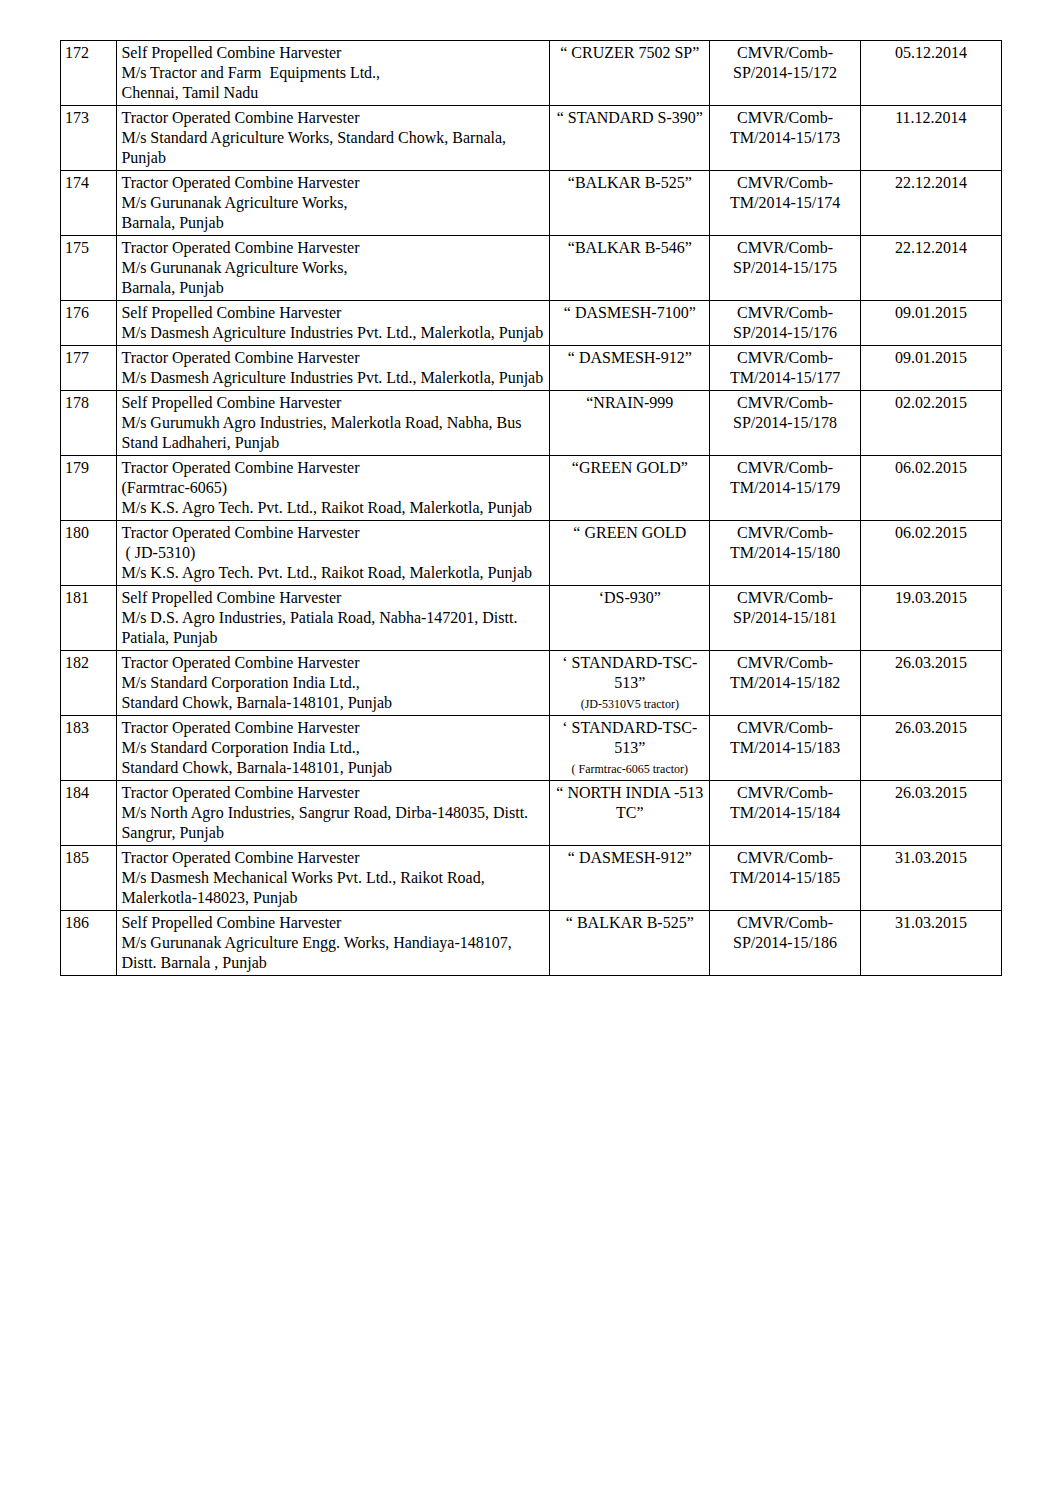| 172 | Self Propelled Combine Harvester M/s Tractor and Farm Equipments Ltd., Chennai, Tamil Nadu | “ CRUZER 7502 SP” | CMVR/Comb-SP/2014-15/172 | 05.12.2014 |
| 173 | Tractor Operated Combine Harvester M/s Standard Agriculture Works, Standard Chowk, Barnala, Punjab | “ STANDARD S-390” | CMVR/Comb-TM/2014-15/173 | 11.12.2014 |
| 174 | Tractor Operated Combine Harvester M/s Gurunanak Agriculture Works, Barnala, Punjab | “BALKAR B-525” | CMVR/Comb-TM/2014-15/174 | 22.12.2014 |
| 175 | Tractor Operated Combine Harvester M/s Gurunanak Agriculture Works, Barnala, Punjab | “BALKAR B-546” | CMVR/Comb-SP/2014-15/175 | 22.12.2014 |
| 176 | Self Propelled Combine Harvester M/s Dasmesh Agriculture Industries Pvt. Ltd., Malerkotla, Punjab | “ DASMESH-7100” | CMVR/Comb-SP/2014-15/176 | 09.01.2015 |
| 177 | Tractor Operated Combine Harvester M/s Dasmesh Agriculture Industries Pvt. Ltd., Malerkotla, Punjab | “ DASMESH-912” | CMVR/Comb-TM/2014-15/177 | 09.01.2015 |
| 178 | Self Propelled Combine Harvester M/s Gurumukh Agro Industries, Malerkotla Road, Nabha, Bus Stand Ladhaheri, Punjab | “NRAIN-999 | CMVR/Comb-SP/2014-15/178 | 02.02.2015 |
| 179 | Tractor Operated Combine Harvester (Farmtrac-6065) M/s K.S. Agro Tech. Pvt. Ltd., Raikot Road, Malerkotla, Punjab | “GREEN GOLD” | CMVR/Comb-TM/2014-15/179 | 06.02.2015 |
| 180 | Tractor Operated Combine Harvester ( JD-5310) M/s K.S. Agro Tech. Pvt. Ltd., Raikot Road, Malerkotla, Punjab | “ GREEN GOLD | CMVR/Comb-TM/2014-15/180 | 06.02.2015 |
| 181 | Self Propelled Combine Harvester M/s D.S. Agro Industries, Patiala Road, Nabha-147201, Distt. Patiala, Punjab | ‘DS-930” | CMVR/Comb-SP/2014-15/181 | 19.03.2015 |
| 182 | Tractor Operated Combine Harvester M/s Standard Corporation India Ltd., Standard Chowk, Barnala-148101, Punjab | ‘ STANDARD-TSC-513” (JD-5310V5 tractor) | CMVR/Comb-TM/2014-15/182 | 26.03.2015 |
| 183 | Tractor Operated Combine Harvester M/s Standard Corporation India Ltd., Standard Chowk, Barnala-148101, Punjab | ‘ STANDARD-TSC-513” ( Farmtrac-6065 tractor) | CMVR/Comb-TM/2014-15/183 | 26.03.2015 |
| 184 | Tractor Operated Combine Harvester M/s North Agro Industries, Sangrur Road, Dirba-148035, Distt. Sangrur, Punjab | “ NORTH INDIA -513 TC” | CMVR/Comb-TM/2014-15/184 | 26.03.2015 |
| 185 | Tractor Operated Combine Harvester M/s Dasmesh Mechanical Works Pvt. Ltd., Raikot Road, Malerkotla-148023, Punjab | “ DASMESH-912” | CMVR/Comb-TM/2014-15/185 | 31.03.2015 |
| 186 | Self Propelled Combine Harvester M/s Gurunanak Agriculture Engg. Works, Handiaya-148107, Distt. Barnala , Punjab | “ BALKAR B-525” | CMVR/Comb-SP/2014-15/186 | 31.03.2015 |